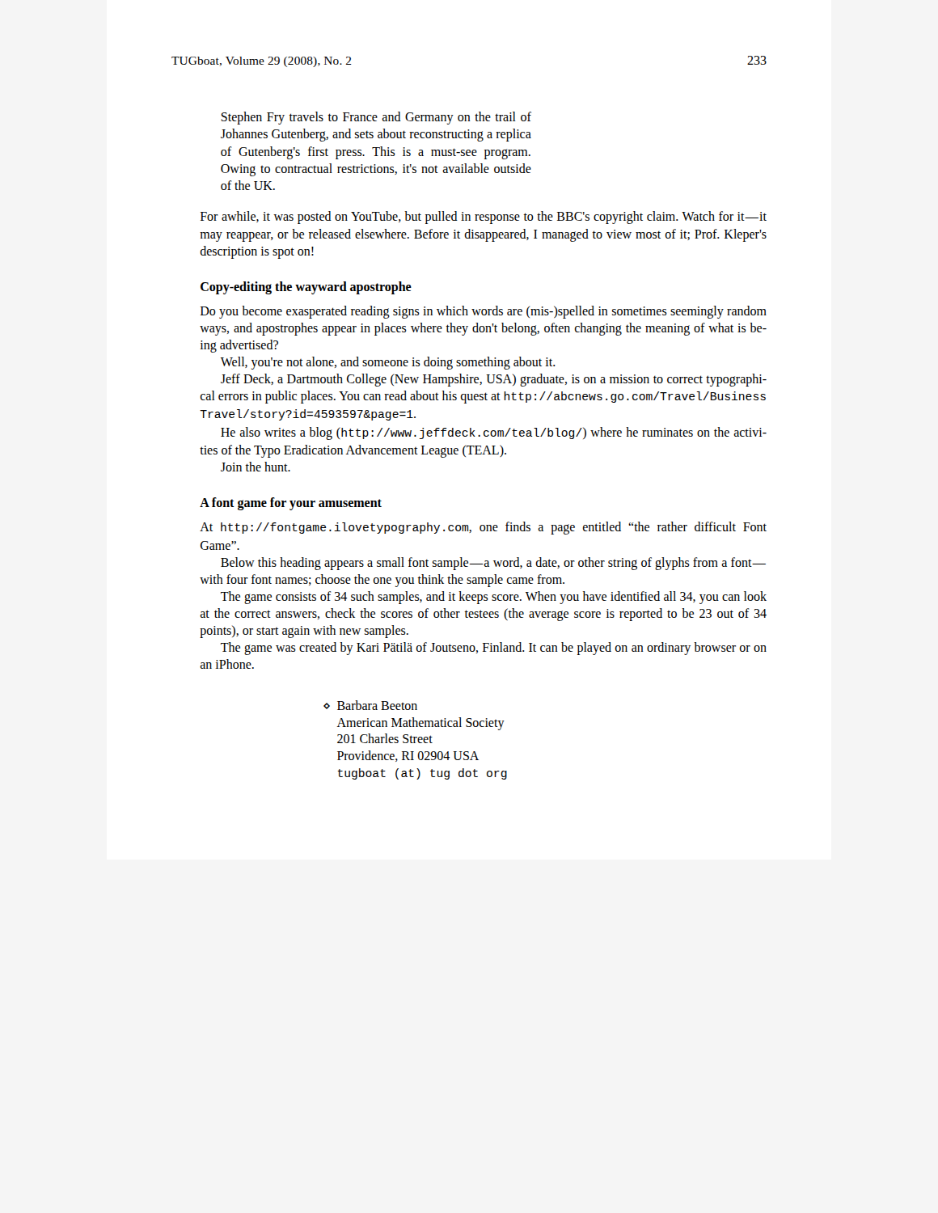TUGboat, Volume 29 (2008), No. 2 233
Stephen Fry travels to France and Germany on the trail of Johannes Gutenberg, and sets about reconstructing a replica of Gutenberg's first press. This is a must-see program. Owing to contractual restrictions, it's not available outside of the UK.
For awhile, it was posted on YouTube, but pulled in response to the BBC's copyright claim. Watch for it — it may reappear, or be released elsewhere. Before it disappeared, I managed to view most of it; Prof. Kleper's description is spot on!
Copy-editing the wayward apostrophe
Do you become exasperated reading signs in which words are (mis-)spelled in sometimes seemingly random ways, and apostrophes appear in places where they don't belong, often changing the meaning of what is being advertised?
Well, you're not alone, and someone is doing something about it.
Jeff Deck, a Dartmouth College (New Hampshire, USA) graduate, is on a mission to correct typographical errors in public places. You can read about his quest at http://abcnews.go.com/Travel/BusinessTravel/story?id=4593597&page=1.
He also writes a blog (http://www.jeffdeck.com/teal/blog/) where he ruminates on the activities of the Typo Eradication Advancement League (TEAL).
Join the hunt.
A font game for your amusement
At http://fontgame.ilovetypography.com, one finds a page entitled “the rather difficult Font Game”.
Below this heading appears a small font sample — a word, a date, or other string of glyphs from a font — with four font names; choose the one you think the sample came from.
The game consists of 34 such samples, and it keeps score. When you have identified all 34, you can look at the correct answers, check the scores of other testees (the average score is reported to be 23 out of 34 points), or start again with new samples.
The game was created by Kari Pätilä of Joutseno, Finland. It can be played on an ordinary browser or on an iPhone.
⋄Barbara Beeton
American Mathematical Society
201 Charles Street
Providence, RI 02904 USA
tugboat (at) tug dot org